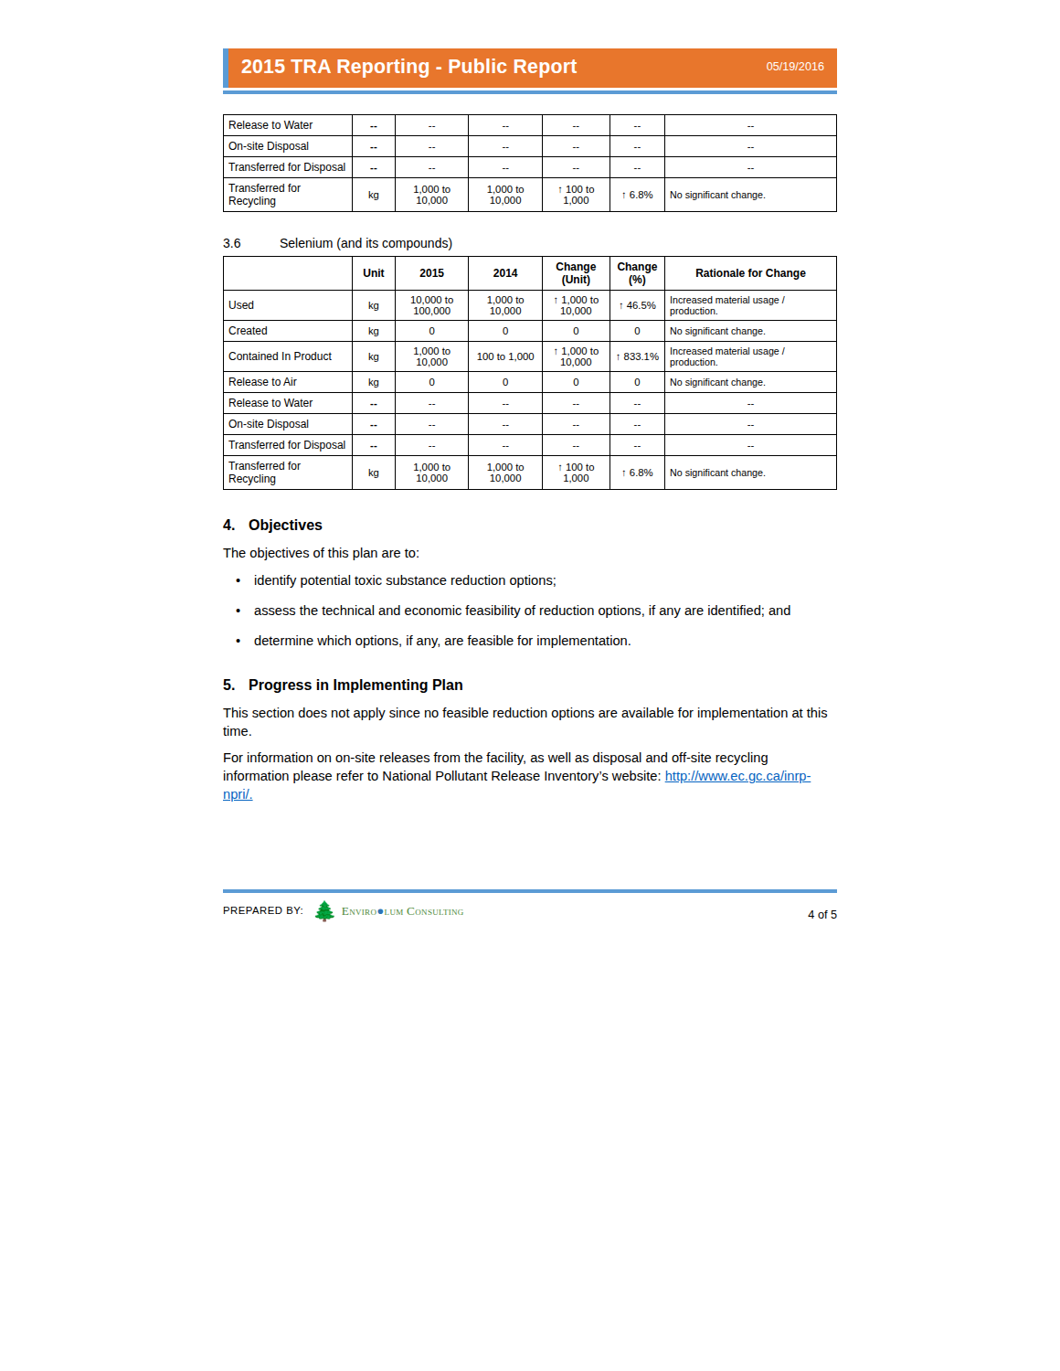2015 TRA Reporting - Public Report
05/19/2016
| Release to Water | -- | -- | -- | -- | -- | -- |
| On-site Disposal | -- | -- | -- | -- | -- | -- |
| Transferred for Disposal | -- | -- | -- | -- | -- | -- |
| Transferred for Recycling | kg | 1,000 to 10,000 | 1,000 to 10,000 | ↑ 100 to 1,000 | ↑ 6.8% | No significant change. |
3.6 Selenium (and its compounds)
| | Unit | 2015 | 2014 | Change (Unit) | Change (%) | Rationale for Change |
| --- | --- | --- | --- | --- | --- | --- |
| Used | kg | 10,000 to 100,000 | 1,000 to 10,000 | ↑ 1,000 to 10,000 | ↑ 46.5% | Increased material usage / production. |
| Created | kg | 0 | 0 | 0 | 0 | No significant change. |
| Contained In Product | kg | 1,000 to 10,000 | 100 to 1,000 | ↑ 1,000 to 10,000 | ↑ 833.1% | Increased material usage / production. |
| Release to Air | kg | 0 | 0 | 0 | 0 | No significant change. |
| Release to Water | -- | -- | -- | -- | -- | -- |
| On-site Disposal | -- | -- | -- | -- | -- | -- |
| Transferred for Disposal | -- | -- | -- | -- | -- | -- |
| Transferred for Recycling | kg | 1,000 to 10,000 | 1,000 to 10,000 | ↑ 100 to 1,000 | ↑ 6.8% | No significant change. |
4. Objectives
The objectives of this plan are to:
identify potential toxic substance reduction options;
assess the technical and economic feasibility of reduction options, if any are identified; and
determine which options, if any, are feasible for implementation.
5. Progress in Implementing Plan
This section does not apply since no feasible reduction options are available for implementation at this time.
For information on on-site releases from the facility, as well as disposal and off-site recycling information please refer to National Pollutant Release Inventory’s website: http://www.ec.gc.ca/inrp-npri/.
PREPARED BY: 🌲 Enviro●lum Consulting
4 of 5